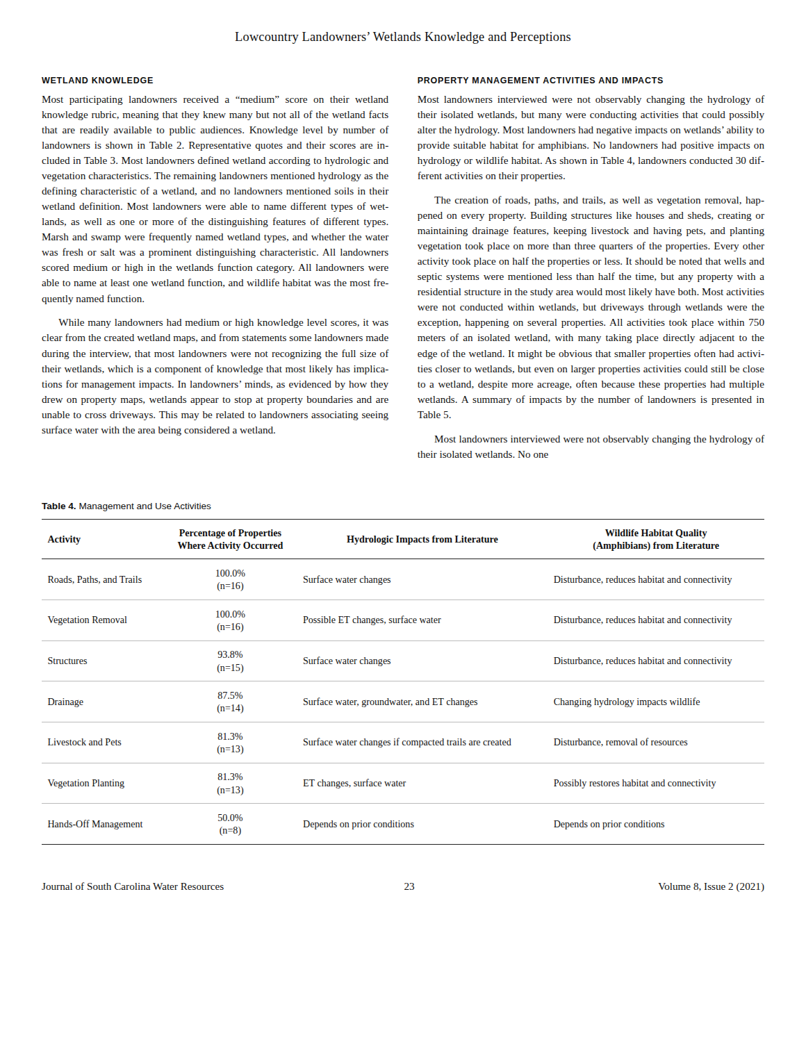Lowcountry Landowners’ Wetlands Knowledge and Perceptions
Wetland Knowledge
Most participating landowners received a “medium” score on their wetland knowledge rubric, meaning that they knew many but not all of the wetland facts that are readily available to public audiences. Knowledge level by number of landowners is shown in Table 2. Representative quotes and their scores are included in Table 3. Most landowners defined wetland according to hydrologic and vegetation characteristics. The remaining landowners mentioned hydrology as the defining characteristic of a wetland, and no landowners mentioned soils in their wetland definition. Most landowners were able to name different types of wetlands, as well as one or more of the distinguishing features of different types. Marsh and swamp were frequently named wetland types, and whether the water was fresh or salt was a prominent distinguishing characteristic. All landowners scored medium or high in the wetlands function category. All landowners were able to name at least one wetland function, and wildlife habitat was the most frequently named function.
While many landowners had medium or high knowledge level scores, it was clear from the created wetland maps, and from statements some landowners made during the interview, that most landowners were not recognizing the full size of their wetlands, which is a component of knowledge that most likely has implications for management impacts. In landowners’ minds, as evidenced by how they drew on property maps, wetlands appear to stop at property boundaries and are unable to cross driveways. This may be related to landowners associating seeing surface water with the area being considered a wetland.
Property Management Activities and Impacts
Most landowners interviewed were not observably changing the hydrology of their isolated wetlands, but many were conducting activities that could possibly alter the hydrology. Most landowners had negative impacts on wetlands’ ability to provide suitable habitat for amphibians. No landowners had positive impacts on hydrology or wildlife habitat. As shown in Table 4, landowners conducted 30 different activities on their properties.
The creation of roads, paths, and trails, as well as vegetation removal, happened on every property. Building structures like houses and sheds, creating or maintaining drainage features, keeping livestock and having pets, and planting vegetation took place on more than three quarters of the properties. Every other activity took place on half the properties or less. It should be noted that wells and septic systems were mentioned less than half the time, but any property with a residential structure in the study area would most likely have both. Most activities were not conducted within wetlands, but driveways through wetlands were the exception, happening on several properties. All activities took place within 750 meters of an isolated wetland, with many taking place directly adjacent to the edge of the wetland. It might be obvious that smaller properties often had activities closer to wetlands, but even on larger properties activities could still be close to a wetland, despite more acreage, often because these properties had multiple wetlands. A summary of impacts by the number of landowners is presented in Table 5.
Most landowners interviewed were not observably changing the hydrology of their isolated wetlands. No one
Table 4. Management and Use Activities
| Activity | Percentage of Properties Where Activity Occurred | Hydrologic Impacts from Literature | Wildlife Habitat Quality (Amphibians) from Literature |
| --- | --- | --- | --- |
| Roads, Paths, and Trails | 100.0% (n=16) | Surface water changes | Disturbance, reduces habitat and connectivity |
| Vegetation Removal | 100.0% (n=16) | Possible ET changes, surface water | Disturbance, reduces habitat and connectivity |
| Structures | 93.8% (n=15) | Surface water changes | Disturbance, reduces habitat and connectivity |
| Drainage | 87.5% (n=14) | Surface water, groundwater, and ET changes | Changing hydrology impacts wildlife |
| Livestock and Pets | 81.3% (n=13) | Surface water changes if compacted trails are created | Disturbance, removal of resources |
| Vegetation Planting | 81.3% (n=13) | ET changes, surface water | Possibly restores habitat and connectivity |
| Hands-Off Management | 50.0% (n=8) | Depends on prior conditions | Depends on prior conditions |
Journal of South Carolina Water Resources
23
Volume 8, Issue 2 (2021)